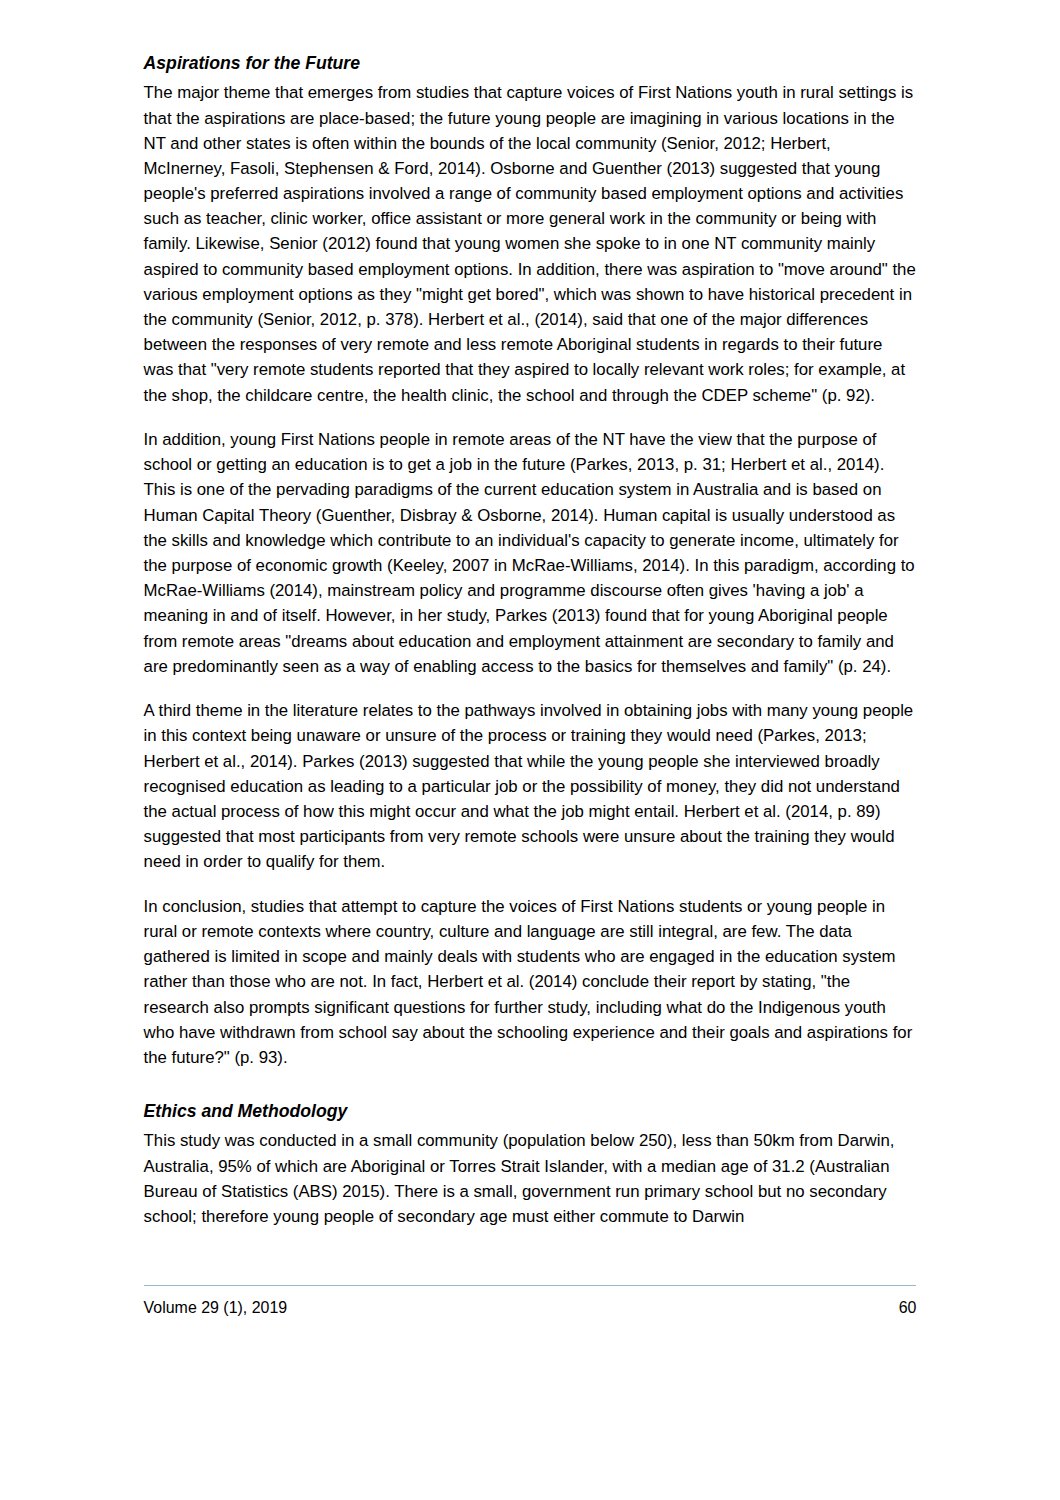Aspirations for the Future
The major theme that emerges from studies that capture voices of First Nations youth in rural settings is that the aspirations are place-based; the future young people are imagining in various locations in the NT and other states is often within the bounds of the local community (Senior, 2012; Herbert, McInerney, Fasoli, Stephensen & Ford, 2014). Osborne and Guenther (2013) suggested that young people's preferred aspirations involved a range of community based employment options and activities such as teacher, clinic worker, office assistant or more general work in the community or being with family. Likewise, Senior (2012) found that young women she spoke to in one NT community mainly aspired to community based employment options. In addition, there was aspiration to "move around" the various employment options as they "might get bored", which was shown to have historical precedent in the community (Senior, 2012, p. 378). Herbert et al., (2014), said that one of the major differences between the responses of very remote and less remote Aboriginal students in regards to their future was that "very remote students reported that they aspired to locally relevant work roles; for example, at the shop, the childcare centre, the health clinic, the school and through the CDEP scheme" (p. 92).
In addition, young First Nations people in remote areas of the NT have the view that the purpose of school or getting an education is to get a job in the future (Parkes, 2013, p. 31; Herbert et al., 2014). This is one of the pervading paradigms of the current education system in Australia and is based on Human Capital Theory (Guenther, Disbray & Osborne, 2014). Human capital is usually understood as the skills and knowledge which contribute to an individual's capacity to generate income, ultimately for the purpose of economic growth (Keeley, 2007 in McRae-Williams, 2014). In this paradigm, according to McRae-Williams (2014), mainstream policy and programme discourse often gives 'having a job' a meaning in and of itself. However, in her study, Parkes (2013) found that for young Aboriginal people from remote areas "dreams about education and employment attainment are secondary to family and are predominantly seen as a way of enabling access to the basics for themselves and family" (p. 24).
A third theme in the literature relates to the pathways involved in obtaining jobs with many young people in this context being unaware or unsure of the process or training they would need (Parkes, 2013; Herbert et al., 2014). Parkes (2013) suggested that while the young people she interviewed broadly recognised education as leading to a particular job or the possibility of money, they did not understand the actual process of how this might occur and what the job might entail. Herbert et al. (2014, p. 89) suggested that most participants from very remote schools were unsure about the training they would need in order to qualify for them.
In conclusion, studies that attempt to capture the voices of First Nations students or young people in rural or remote contexts where country, culture and language are still integral, are few. The data gathered is limited in scope and mainly deals with students who are engaged in the education system rather than those who are not. In fact, Herbert et al. (2014) conclude their report by stating, "the research also prompts significant questions for further study, including what do the Indigenous youth who have withdrawn from school say about the schooling experience and their goals and aspirations for the future?" (p. 93).
Ethics and Methodology
This study was conducted in a small community (population below 250), less than 50km from Darwin, Australia, 95% of which are Aboriginal or Torres Strait Islander, with a median age of 31.2 (Australian Bureau of Statistics (ABS) 2015). There is a small, government run primary school but no secondary school; therefore young people of secondary age must either commute to Darwin
Volume 29 (1), 2019 60